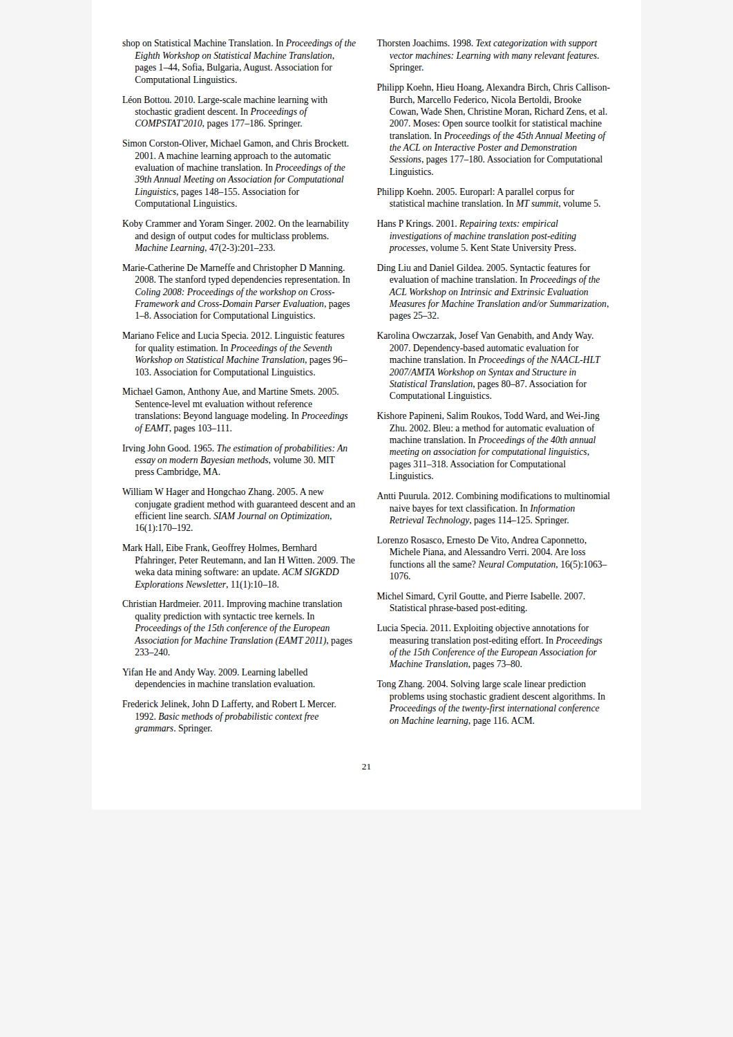shop on Statistical Machine Translation. In Proceedings of the Eighth Workshop on Statistical Machine Translation, pages 1–44, Sofia, Bulgaria, August. Association for Computational Linguistics.
Léon Bottou. 2010. Large-scale machine learning with stochastic gradient descent. In Proceedings of COMPSTAT'2010, pages 177–186. Springer.
Simon Corston-Oliver, Michael Gamon, and Chris Brockett. 2001. A machine learning approach to the automatic evaluation of machine translation. In Proceedings of the 39th Annual Meeting on Association for Computational Linguistics, pages 148–155. Association for Computational Linguistics.
Koby Crammer and Yoram Singer. 2002. On the learnability and design of output codes for multiclass problems. Machine Learning, 47(2-3):201–233.
Marie-Catherine De Marneffe and Christopher D Manning. 2008. The stanford typed dependencies representation. In Coling 2008: Proceedings of the workshop on Cross-Framework and Cross-Domain Parser Evaluation, pages 1–8. Association for Computational Linguistics.
Mariano Felice and Lucia Specia. 2012. Linguistic features for quality estimation. In Proceedings of the Seventh Workshop on Statistical Machine Translation, pages 96–103. Association for Computational Linguistics.
Michael Gamon, Anthony Aue, and Martine Smets. 2005. Sentence-level mt evaluation without reference translations: Beyond language modeling. In Proceedings of EAMT, pages 103–111.
Irving John Good. 1965. The estimation of probabilities: An essay on modern Bayesian methods, volume 30. MIT press Cambridge, MA.
William W Hager and Hongchao Zhang. 2005. A new conjugate gradient method with guaranteed descent and an efficient line search. SIAM Journal on Optimization, 16(1):170–192.
Mark Hall, Eibe Frank, Geoffrey Holmes, Bernhard Pfahringer, Peter Reutemann, and Ian H Witten. 2009. The weka data mining software: an update. ACM SIGKDD Explorations Newsletter, 11(1):10–18.
Christian Hardmeier. 2011. Improving machine translation quality prediction with syntactic tree kernels. In Proceedings of the 15th conference of the European Association for Machine Translation (EAMT 2011), pages 233–240.
Yifan He and Andy Way. 2009. Learning labelled dependencies in machine translation evaluation.
Frederick Jelinek, John D Lafferty, and Robert L Mercer. 1992. Basic methods of probabilistic context free grammars. Springer.
Thorsten Joachims. 1998. Text categorization with support vector machines: Learning with many relevant features. Springer.
Philipp Koehn, Hieu Hoang, Alexandra Birch, Chris Callison-Burch, Marcello Federico, Nicola Bertoldi, Brooke Cowan, Wade Shen, Christine Moran, Richard Zens, et al. 2007. Moses: Open source toolkit for statistical machine translation. In Proceedings of the 45th Annual Meeting of the ACL on Interactive Poster and Demonstration Sessions, pages 177–180. Association for Computational Linguistics.
Philipp Koehn. 2005. Europarl: A parallel corpus for statistical machine translation. In MT summit, volume 5.
Hans P Krings. 2001. Repairing texts: empirical investigations of machine translation post-editing processes, volume 5. Kent State University Press.
Ding Liu and Daniel Gildea. 2005. Syntactic features for evaluation of machine translation. In Proceedings of the ACL Workshop on Intrinsic and Extrinsic Evaluation Measures for Machine Translation and/or Summarization, pages 25–32.
Karolina Owczarzak, Josef Van Genabith, and Andy Way. 2007. Dependency-based automatic evaluation for machine translation. In Proceedings of the NAACL-HLT 2007/AMTA Workshop on Syntax and Structure in Statistical Translation, pages 80–87. Association for Computational Linguistics.
Kishore Papineni, Salim Roukos, Todd Ward, and Wei-Jing Zhu. 2002. Bleu: a method for automatic evaluation of machine translation. In Proceedings of the 40th annual meeting on association for computational linguistics, pages 311–318. Association for Computational Linguistics.
Antti Puurula. 2012. Combining modifications to multinomial naive bayes for text classification. In Information Retrieval Technology, pages 114–125. Springer.
Lorenzo Rosasco, Ernesto De Vito, Andrea Caponnetto, Michele Piana, and Alessandro Verri. 2004. Are loss functions all the same? Neural Computation, 16(5):1063–1076.
Michel Simard, Cyril Goutte, and Pierre Isabelle. 2007. Statistical phrase-based post-editing.
Lucia Specia. 2011. Exploiting objective annotations for measuring translation post-editing effort. In Proceedings of the 15th Conference of the European Association for Machine Translation, pages 73–80.
Tong Zhang. 2004. Solving large scale linear prediction problems using stochastic gradient descent algorithms. In Proceedings of the twenty-first international conference on Machine learning, page 116. ACM.
21